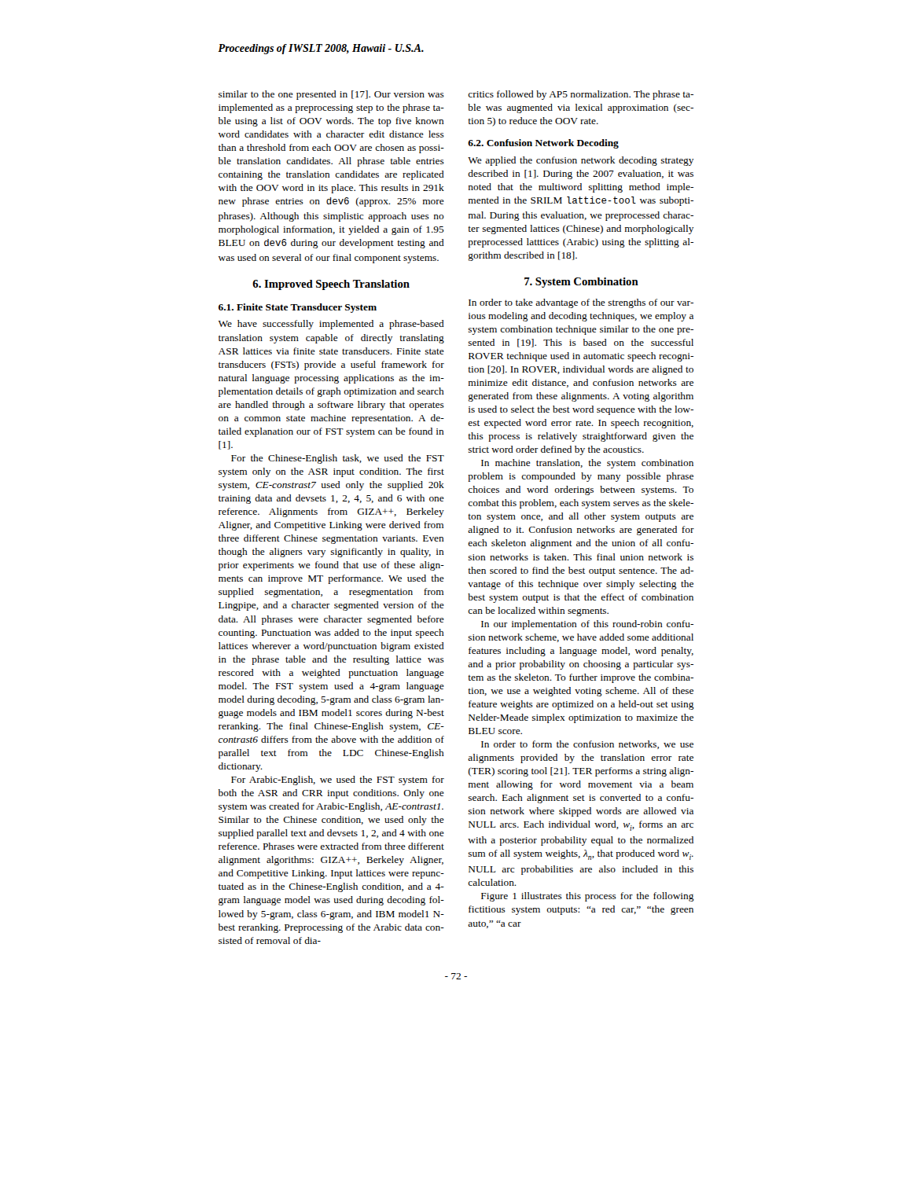Proceedings of IWSLT 2008, Hawaii - U.S.A.
similar to the one presented in [17]. Our version was implemented as a preprocessing step to the phrase table using a list of OOV words. The top five known word candidates with a character edit distance less than a threshold from each OOV are chosen as possible translation candidates. All phrase table entries containing the translation candidates are replicated with the OOV word in its place. This results in 291k new phrase entries on dev6 (approx. 25% more phrases). Although this simplistic approach uses no morphological information, it yielded a gain of 1.95 BLEU on dev6 during our development testing and was used on several of our final component systems.
6. Improved Speech Translation
6.1. Finite State Transducer System
We have successfully implemented a phrase-based translation system capable of directly translating ASR lattices via finite state transducers. Finite state transducers (FSTs) provide a useful framework for natural language processing applications as the implementation details of graph optimization and search are handled through a software library that operates on a common state machine representation. A detailed explanation our of FST system can be found in [1].
For the Chinese-English task, we used the FST system only on the ASR input condition. The first system, CE-constrast7 used only the supplied 20k training data and devsets 1, 2, 4, 5, and 6 with one reference. Alignments from GIZA++, Berkeley Aligner, and Competitive Linking were derived from three different Chinese segmentation variants. Even though the aligners vary significantly in quality, in prior experiments we found that use of these alignments can improve MT performance. We used the supplied segmentation, a resegmentation from Lingpipe, and a character segmented version of the data. All phrases were character segmented before counting. Punctuation was added to the input speech lattices wherever a word/punctuation bigram existed in the phrase table and the resulting lattice was rescored with a weighted punctuation language model. The FST system used a 4-gram language model during decoding, 5-gram and class 6-gram language models and IBM model1 scores during N-best reranking. The final Chinese-English system, CE-contrast6 differs from the above with the addition of parallel text from the LDC Chinese-English dictionary.
For Arabic-English, we used the FST system for both the ASR and CRR input conditions. Only one system was created for Arabic-English, AE-contrast1. Similar to the Chinese condition, we used only the supplied parallel text and devsets 1, 2, and 4 with one reference. Phrases were extracted from three different alignment algorithms: GIZA++, Berkeley Aligner, and Competitive Linking. Input lattices were repunctuated as in the Chinese-English condition, and a 4-gram language model was used during decoding followed by 5-gram, class 6-gram, and IBM model1 N-best reranking. Preprocessing of the Arabic data consisted of removal of dia-
critics followed by AP5 normalization. The phrase table was augmented via lexical approximation (section 5) to reduce the OOV rate.
6.2. Confusion Network Decoding
We applied the confusion network decoding strategy described in [1]. During the 2007 evaluation, it was noted that the multiword splitting method implemented in the SRILM lattice-tool was suboptimal. During this evaluation, we preprocessed character segmented lattices (Chinese) and morphologically preprocessed latttices (Arabic) using the splitting algorithm described in [18].
7. System Combination
In order to take advantage of the strengths of our various modeling and decoding techniques, we employ a system combination technique similar to the one presented in [19]. This is based on the successful ROVER technique used in automatic speech recognition [20]. In ROVER, individual words are aligned to minimize edit distance, and confusion networks are generated from these alignments. A voting algorithm is used to select the best word sequence with the lowest expected word error rate. In speech recognition, this process is relatively straightforward given the strict word order defined by the acoustics.
In machine translation, the system combination problem is compounded by many possible phrase choices and word orderings between systems. To combat this problem, each system serves as the skeleton system once, and all other system outputs are aligned to it. Confusion networks are generated for each skeleton alignment and the union of all confusion networks is taken. This final union network is then scored to find the best output sentence. The advantage of this technique over simply selecting the best system output is that the effect of combination can be localized within segments.
In our implementation of this round-robin confusion network scheme, we have added some additional features including a language model, word penalty, and a prior probability on choosing a particular system as the skeleton. To further improve the combination, we use a weighted voting scheme. All of these feature weights are optimized on a held-out set using Nelder-Meade simplex optimization to maximize the BLEU score.
In order to form the confusion networks, we use alignments provided by the translation error rate (TER) scoring tool [21]. TER performs a string alignment allowing for word movement via a beam search. Each alignment set is converted to a confusion network where skipped words are allowed via NULL arcs. Each individual word, wi, forms an arc with a posterior probability equal to the normalized sum of all system weights, λn, that produced word wi. NULL arc probabilities are also included in this calculation.
Figure 1 illustrates this process for the following fictitious system outputs: “a red car,” “the green auto,” “a car
- 72 -